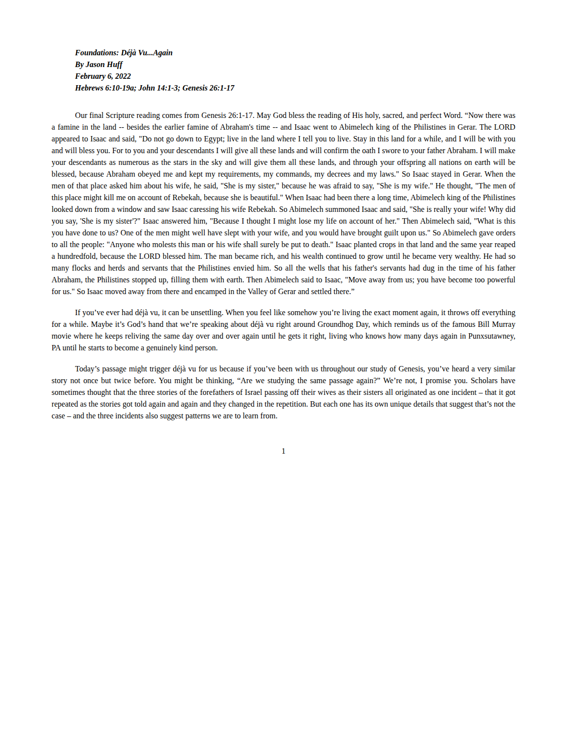Foundations: Déjà Vu...Again
By Jason Huff
February 6, 2022
Hebrews 6:10-19a; John 14:1-3; Genesis 26:1-17
Our final Scripture reading comes from Genesis 26:1-17. May God bless the reading of His holy, sacred, and perfect Word. “Now there was a famine in the land -- besides the earlier famine of Abraham's time -- and Isaac went to Abimelech king of the Philistines in Gerar. The LORD appeared to Isaac and said, "Do not go down to Egypt; live in the land where I tell you to live. Stay in this land for a while, and I will be with you and will bless you. For to you and your descendants I will give all these lands and will confirm the oath I swore to your father Abraham. I will make your descendants as numerous as the stars in the sky and will give them all these lands, and through your offspring all nations on earth will be blessed, because Abraham obeyed me and kept my requirements, my commands, my decrees and my laws." So Isaac stayed in Gerar. When the men of that place asked him about his wife, he said, "She is my sister," because he was afraid to say, "She is my wife." He thought, "The men of this place might kill me on account of Rebekah, because she is beautiful." When Isaac had been there a long time, Abimelech king of the Philistines looked down from a window and saw Isaac caressing his wife Rebekah. So Abimelech summoned Isaac and said, "She is really your wife! Why did you say, 'She is my sister'?" Isaac answered him, "Because I thought I might lose my life on account of her." Then Abimelech said, "What is this you have done to us? One of the men might well have slept with your wife, and you would have brought guilt upon us." So Abimelech gave orders to all the people: "Anyone who molests this man or his wife shall surely be put to death." Isaac planted crops in that land and the same year reaped a hundredfold, because the LORD blessed him. The man became rich, and his wealth continued to grow until he became very wealthy. He had so many flocks and herds and servants that the Philistines envied him. So all the wells that his father's servants had dug in the time of his father Abraham, the Philistines stopped up, filling them with earth. Then Abimelech said to Isaac, "Move away from us; you have become too powerful for us." So Isaac moved away from there and encamped in the Valley of Gerar and settled there.”
If you’ve ever had déjà vu, it can be unsettling. When you feel like somehow you’re living the exact moment again, it throws off everything for a while. Maybe it’s God’s hand that we’re speaking about déjà vu right around Groundhog Day, which reminds us of the famous Bill Murray movie where he keeps reliving the same day over and over again until he gets it right, living who knows how many days again in Punxsutawney, PA until he starts to become a genuinely kind person.
Today’s passage might trigger déjà vu for us because if you’ve been with us throughout our study of Genesis, you’ve heard a very similar story not once but twice before. You might be thinking, “Are we studying the same passage again?” We’re not, I promise you. Scholars have sometimes thought that the three stories of the forefathers of Israel passing off their wives as their sisters all originated as one incident – that it got repeated as the stories got told again and again and they changed in the repetition. But each one has its own unique details that suggest that’s not the case – and the three incidents also suggest patterns we are to learn from.
1